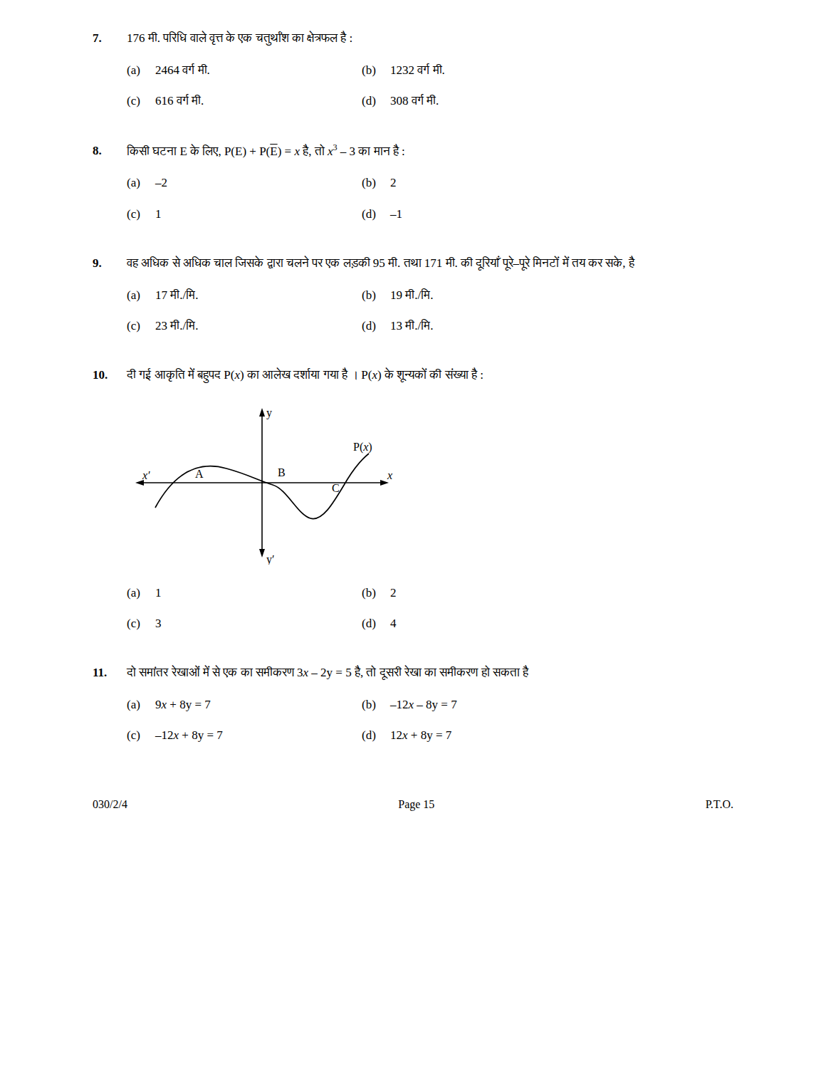7. 176 मी. परिधि वाले वृत्त के एक चतुर्थांश का क्षेत्रफल है :
(a) 2464 वर्ग मी.
(b) 1232 वर्ग मी.
(c) 616 वर्ग मी.
(d) 308 वर्ग मी.
8. किसी घटना E के लिए, P(E) + P(E) = x है, तो x3 – 3 का मान है :
(a)–2
(b) 2
(c) 1
(d)–1
9. वह अधिक से अधिक चाल जिसके द्वारा चलने पर एक लड़की 95 मी. तथा 171 मी. की दूरियाँ पूरे–पूरे मिनटों में तय कर सके, है
(a) 17 मी./मि.
(b) 19 मी./मि.
(c) 23 मी./मि.
(d) 13 मी./मि.
10. दी गई आकृति में बहुपद P(x) का आलेख दर्शाया गया है । P(x) के शून्यकों की संख्या है :
x′ x y y′ A B C P(x)
(a) 1
(b) 2
(c) 3
(d) 4
11. दो समांतर रेखाओं में से एक का समीकरण 3x – 2y = 5 है, तो दूसरी रेखा का समीकरण हो सकता है
(a) 9x + 8y = 7
(b)–12x – 8y = 7
(c)–12x + 8y = 7
(d) 12x + 8y = 7
030/2/4 Page 15 P.T.O.